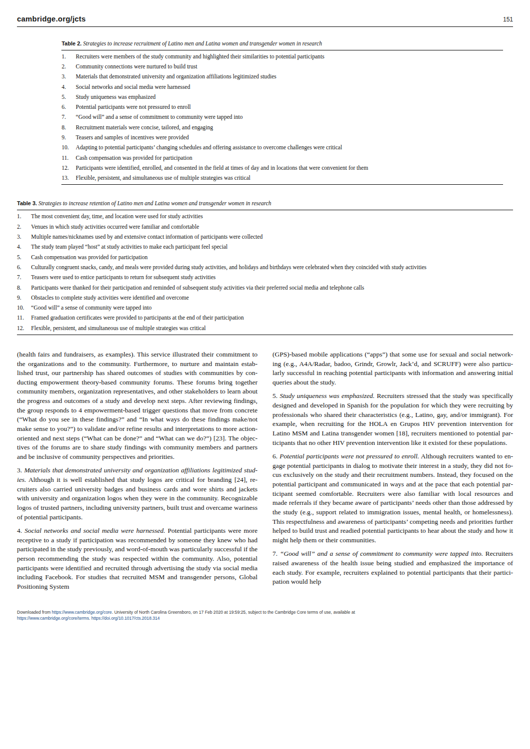cambridge.org/jcts
151
Table 2. Strategies to increase recruitment of Latino men and Latina women and transgender women in research
| 1. | Recruiters were members of the study community and highlighted their similarities to potential participants |
| 2. | Community connections were nurtured to build trust |
| 3. | Materials that demonstrated university and organization affiliations legitimized studies |
| 4. | Social networks and social media were harnessed |
| 5. | Study uniqueness was emphasized |
| 6. | Potential participants were not pressured to enroll |
| 7. | “Good will” and a sense of commitment to community were tapped into |
| 8. | Recruitment materials were concise, tailored, and engaging |
| 9. | Teasers and samples of incentives were provided |
| 10. | Adapting to potential participants’ changing schedules and offering assistance to overcome challenges were critical |
| 11. | Cash compensation was provided for participation |
| 12. | Participants were identified, enrolled, and consented in the field at times of day and in locations that were convenient for them |
| 13. | Flexible, persistent, and simultaneous use of multiple strategies was critical |
Table 3. Strategies to increase retention of Latino men and Latina women and transgender women in research
| 1. | The most convenient day, time, and location were used for study activities |
| 2. | Venues in which study activities occurred were familiar and comfortable |
| 3. | Multiple names/nicknames used by and extensive contact information of participants were collected |
| 4. | The study team played “host” at study activities to make each participant feel special |
| 5. | Cash compensation was provided for participation |
| 6. | Culturally congruent snacks, candy, and meals were provided during study activities, and holidays and birthdays were celebrated when they coincided with study activities |
| 7. | Teasers were used to entice participants to return for subsequent study activities |
| 8. | Participants were thanked for their participation and reminded of subsequent study activities via their preferred social media and telephone calls |
| 9. | Obstacles to complete study activities were identified and overcome |
| 10. | “Good will” a sense of community were tapped into |
| 11. | Framed graduation certificates were provided to participants at the end of their participation |
| 12. | Flexible, persistent, and simultaneous use of multiple strategies was critical |
(health fairs and fundraisers, as examples). This service illustrated their commitment to the organizations and to the community. Furthermore, to nurture and maintain established trust, our partnership has shared outcomes of studies with communities by conducting empowerment theory-based community forums. These forums bring together community members, organization representatives, and other stakeholders to learn about the progress and outcomes of a study and develop next steps. After reviewing findings, the group responds to 4 empowerment-based trigger questions that move from concrete (“What do you see in these findings?” and “In what ways do these findings make/not make sense to you?”) to validate and/or refine results and interpretations to more action-oriented and next steps (“What can be done?” and “What can we do?”) [23]. The objectives of the forums are to share study findings with community members and partners and be inclusive of community perspectives and priorities.
3. Materials that demonstrated university and organization affiliations legitimized studies. Although it is well established that study logos are critical for branding [24], recruiters also carried university badges and business cards and wore shirts and jackets with university and organization logos when they were in the community. Recognizable logos of trusted partners, including university partners, built trust and overcame wariness of potential participants.
4. Social networks and social media were harnessed. Potential participants were more receptive to a study if participation was recommended by someone they knew who had participated in the study previously, and word-of-mouth was particularly successful if the person recommending the study was respected within the community. Also, potential participants were identified and recruited through advertising the study via social media including Facebook. For studies that recruited MSM and transgender persons, Global Positioning System
(GPS)-based mobile applications (“apps”) that some use for sexual and social networking (e.g., A4A/Radar, badoo, Grindr, Growlr, Jack’d, and SCRUFF) were also particularly successful in reaching potential participants with information and answering initial queries about the study.
5. Study uniqueness was emphasized. Recruiters stressed that the study was specifically designed and developed in Spanish for the population for which they were recruiting by professionals who shared their characteristics (e.g., Latino, gay, and/or immigrant). For example, when recruiting for the HOLA en Grupos HIV prevention intervention for Latino MSM and Latina transgender women [18], recruiters mentioned to potential participants that no other HIV prevention intervention like it existed for these populations.
6. Potential participants were not pressured to enroll. Although recruiters wanted to engage potential participants in dialog to motivate their interest in a study, they did not focus exclusively on the study and their recruitment numbers. Instead, they focused on the potential participant and communicated in ways and at the pace that each potential participant seemed comfortable. Recruiters were also familiar with local resources and made referrals if they became aware of participants’ needs other than those addressed by the study (e.g., support related to immigration issues, mental health, or homelessness). This respectfulness and awareness of participants’ competing needs and priorities further helped to build trust and readied potential participants to hear about the study and how it might help them or their communities.
7. “Good will” and a sense of commitment to community were tapped into. Recruiters raised awareness of the health issue being studied and emphasized the importance of each study. For example, recruiters explained to potential participants that their participation would help
Downloaded from https://www.cambridge.org/core. University of North Carolina Greensboro, on 17 Feb 2020 at 19:59:25, subject to the Cambridge Core terms of use, available at
https://www.cambridge.org/core/terms. https://doi.org/10.1017/cts.2018.314